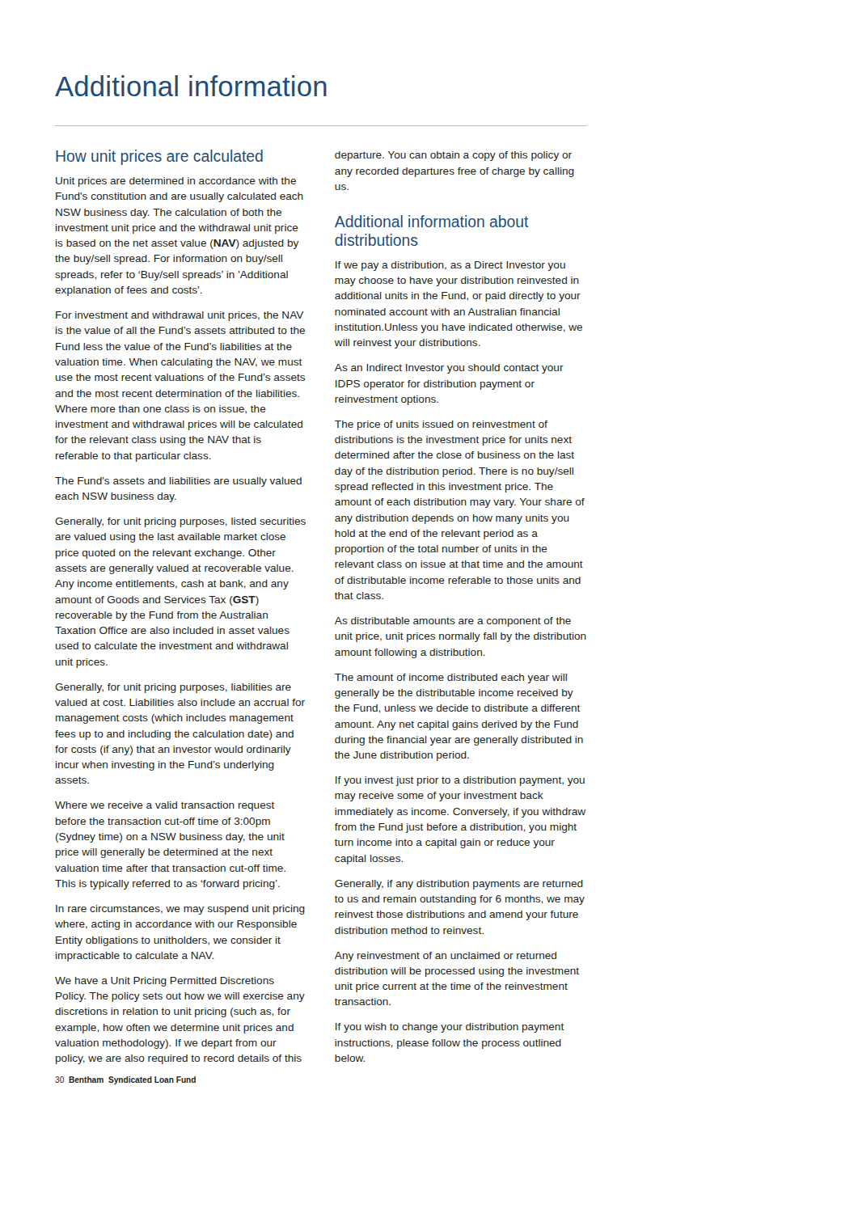Additional information
How unit prices are calculated
Unit prices are determined in accordance with the Fund's constitution and are usually calculated each NSW business day. The calculation of both the investment unit price and the withdrawal unit price is based on the net asset value (NAV) adjusted by the buy/sell spread. For information on buy/sell spreads, refer to ‘Buy/sell spreads’ in 'Additional explanation of fees and costs'.
For investment and withdrawal unit prices, the NAV is the value of all the Fund’s assets attributed to the Fund less the value of the Fund’s liabilities at the valuation time. When calculating the NAV, we must use the most recent valuations of the Fund’s assets and the most recent determination of the liabilities. Where more than one class is on issue, the investment and withdrawal prices will be calculated for the relevant class using the NAV that is referable to that particular class.
The Fund's assets and liabilities are usually valued each NSW business day.
Generally, for unit pricing purposes, listed securities are valued using the last available market close price quoted on the relevant exchange. Other assets are generally valued at recoverable value. Any income entitlements, cash at bank, and any amount of Goods and Services Tax (GST) recoverable by the Fund from the Australian Taxation Office are also included in asset values used to calculate the investment and withdrawal unit prices.
Generally, for unit pricing purposes, liabilities are valued at cost. Liabilities also include an accrual for management costs (which includes management fees up to and including the calculation date) and for costs (if any) that an investor would ordinarily incur when investing in the Fund’s underlying assets.
Where we receive a valid transaction request before the transaction cut-off time of 3:00pm (Sydney time) on a NSW business day, the unit price will generally be determined at the next valuation time after that transaction cut-off time. This is typically referred to as ‘forward pricing’.
In rare circumstances, we may suspend unit pricing where, acting in accordance with our Responsible Entity obligations to unitholders, we consider it impracticable to calculate a NAV.
We have a Unit Pricing Permitted Discretions Policy. The policy sets out how we will exercise any discretions in relation to unit pricing (such as, for example, how often we determine unit prices and valuation methodology). If we depart from our policy, we are also required to record details of this departure. You can obtain a copy of this policy or any recorded departures free of charge by calling us.
Additional information about distributions
If we pay a distribution, as a Direct Investor you may choose to have your distribution reinvested in additional units in the Fund, or paid directly to your nominated account with an Australian financial institution.Unless you have indicated otherwise, we will reinvest your distributions.
As an Indirect Investor you should contact your IDPS operator for distribution payment or reinvestment options.
The price of units issued on reinvestment of distributions is the investment price for units next determined after the close of business on the last day of the distribution period. There is no buy/sell spread reflected in this investment price. The amount of each distribution may vary. Your share of any distribution depends on how many units you hold at the end of the relevant period as a proportion of the total number of units in the relevant class on issue at that time and the amount of distributable income referable to those units and that class.
As distributable amounts are a component of the unit price, unit prices normally fall by the distribution amount following a distribution.
The amount of income distributed each year will generally be the distributable income received by the Fund, unless we decide to distribute a different amount. Any net capital gains derived by the Fund during the financial year are generally distributed in the June distribution period.
If you invest just prior to a distribution payment, you may receive some of your investment back immediately as income. Conversely, if you withdraw from the Fund just before a distribution, you might turn income into a capital gain or reduce your capital losses.
Generally, if any distribution payments are returned to us and remain outstanding for 6 months, we may reinvest those distributions and amend your future distribution method to reinvest.
Any reinvestment of an unclaimed or returned distribution will be processed using the investment unit price current at the time of the reinvestment transaction.
If you wish to change your distribution payment instructions, please follow the process outlined below.
30 Bentham Syndicated Loan Fund